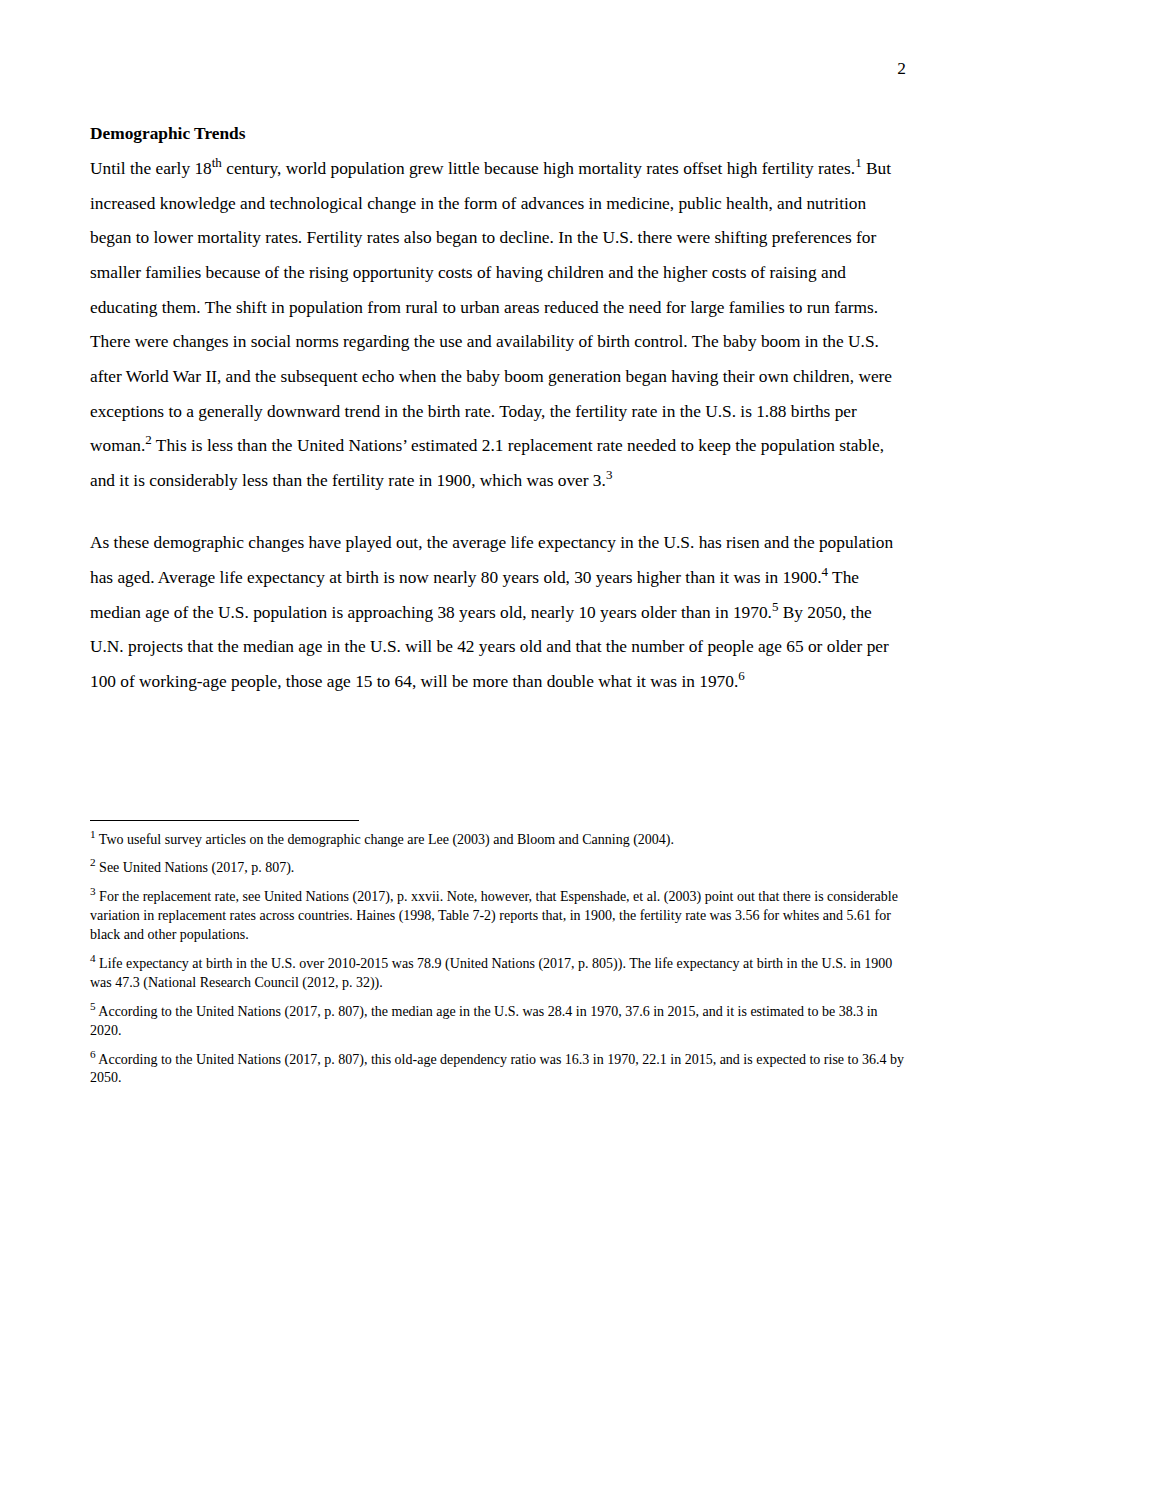2
Demographic Trends
Until the early 18th century, world population grew little because high mortality rates offset high fertility rates.1 But increased knowledge and technological change in the form of advances in medicine, public health, and nutrition began to lower mortality rates. Fertility rates also began to decline. In the U.S. there were shifting preferences for smaller families because of the rising opportunity costs of having children and the higher costs of raising and educating them. The shift in population from rural to urban areas reduced the need for large families to run farms. There were changes in social norms regarding the use and availability of birth control. The baby boom in the U.S. after World War II, and the subsequent echo when the baby boom generation began having their own children, were exceptions to a generally downward trend in the birth rate. Today, the fertility rate in the U.S. is 1.88 births per woman.2 This is less than the United Nations’ estimated 2.1 replacement rate needed to keep the population stable, and it is considerably less than the fertility rate in 1900, which was over 3.3
As these demographic changes have played out, the average life expectancy in the U.S. has risen and the population has aged. Average life expectancy at birth is now nearly 80 years old, 30 years higher than it was in 1900.4 The median age of the U.S. population is approaching 38 years old, nearly 10 years older than in 1970.5 By 2050, the U.N. projects that the median age in the U.S. will be 42 years old and that the number of people age 65 or older per 100 of working-age people, those age 15 to 64, will be more than double what it was in 1970.6
1 Two useful survey articles on the demographic change are Lee (2003) and Bloom and Canning (2004).
2 See United Nations (2017, p. 807).
3 For the replacement rate, see United Nations (2017), p. xxvii. Note, however, that Espenshade, et al. (2003) point out that there is considerable variation in replacement rates across countries. Haines (1998, Table 7-2) reports that, in 1900, the fertility rate was 3.56 for whites and 5.61 for black and other populations.
4 Life expectancy at birth in the U.S. over 2010-2015 was 78.9 (United Nations (2017, p. 805)). The life expectancy at birth in the U.S. in 1900 was 47.3 (National Research Council (2012, p. 32)).
5 According to the United Nations (2017, p. 807), the median age in the U.S. was 28.4 in 1970, 37.6 in 2015, and it is estimated to be 38.3 in 2020.
6 According to the United Nations (2017, p. 807), this old-age dependency ratio was 16.3 in 1970, 22.1 in 2015, and is expected to rise to 36.4 by 2050.